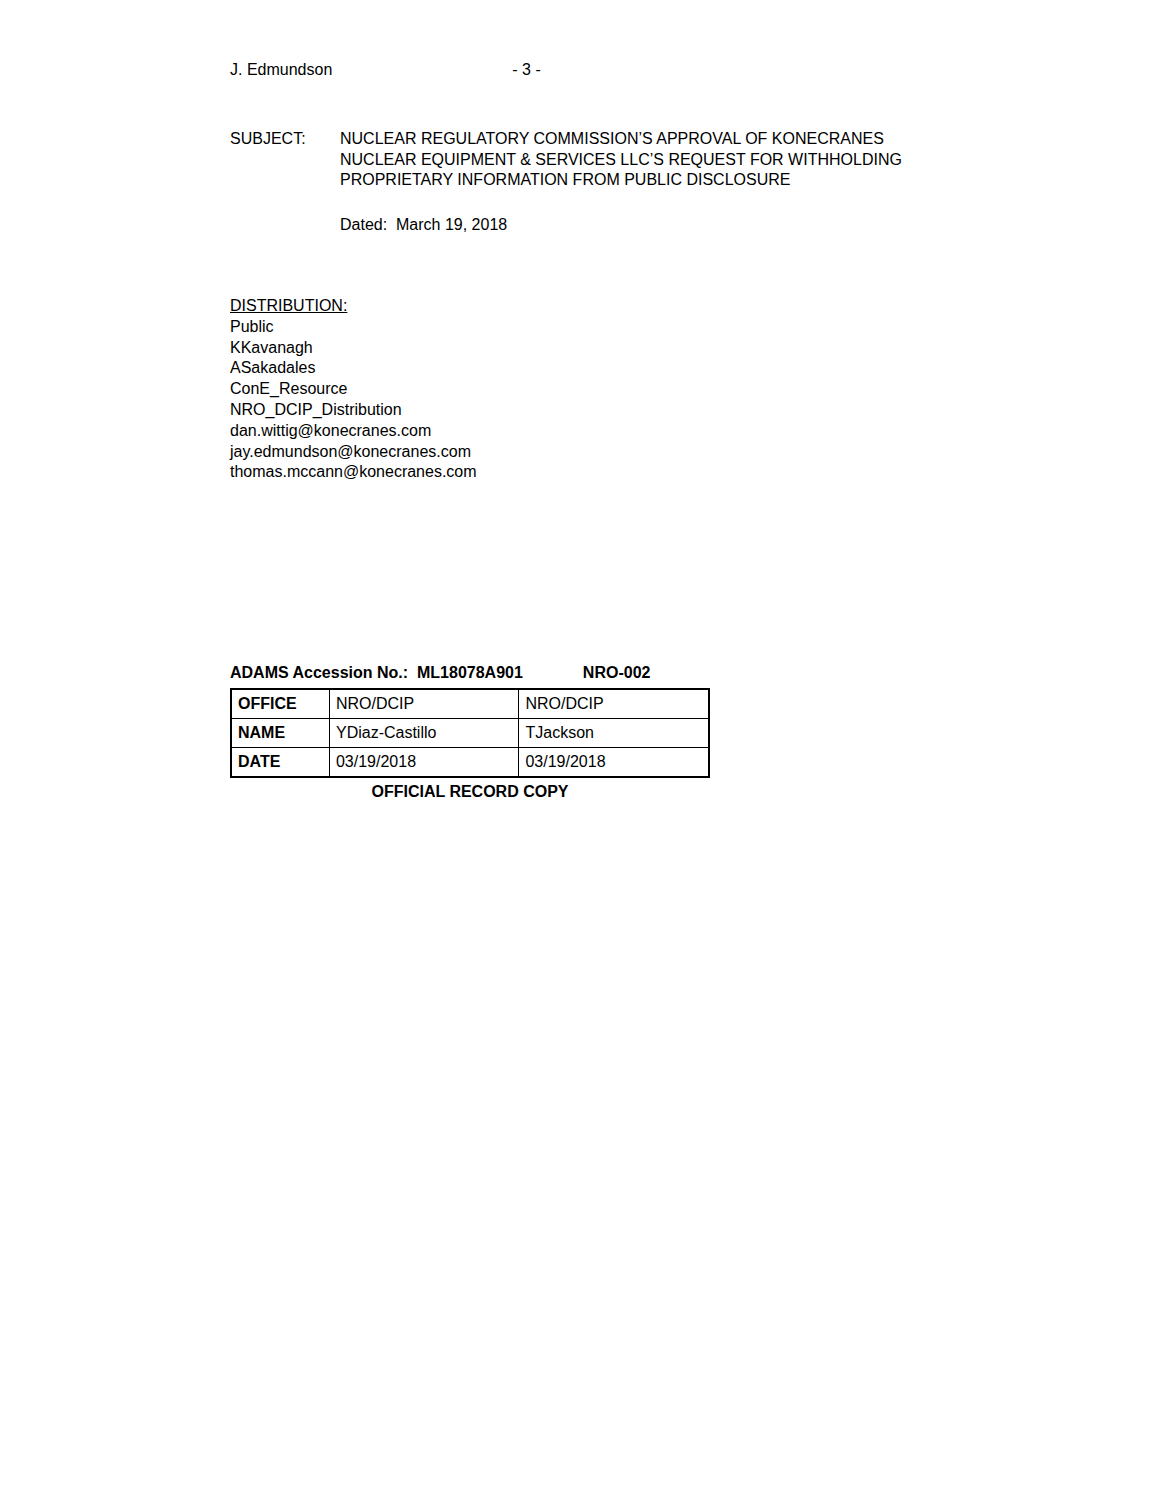J. Edmundson - 3 -
SUBJECT:
NUCLEAR REGULATORY COMMISSION’S APPROVAL OF KONECRANES NUCLEAR EQUIPMENT & SERVICES LLC’S REQUEST FOR WITHHOLDING PROPRIETARY INFORMATION FROM PUBLIC DISCLOSURE
Dated: March 19, 2018
DISTRIBUTION:
Public
KKavanagh
ASakadales
ConE_Resource
NRO_DCIP_Distribution
dan.wittig@konecranes.com
jay.edmundson@konecranes.com
thomas.mccann@konecranes.com
ADAMS Accession No.: ML18078A901NRO-002
| OFFICE | NRO/DCIP | NRO/DCIP |
| NAME | YDiaz-Castillo | TJackson |
| DATE | 03/19/2018 | 03/19/2018 |
OFFICIAL RECORD COPY